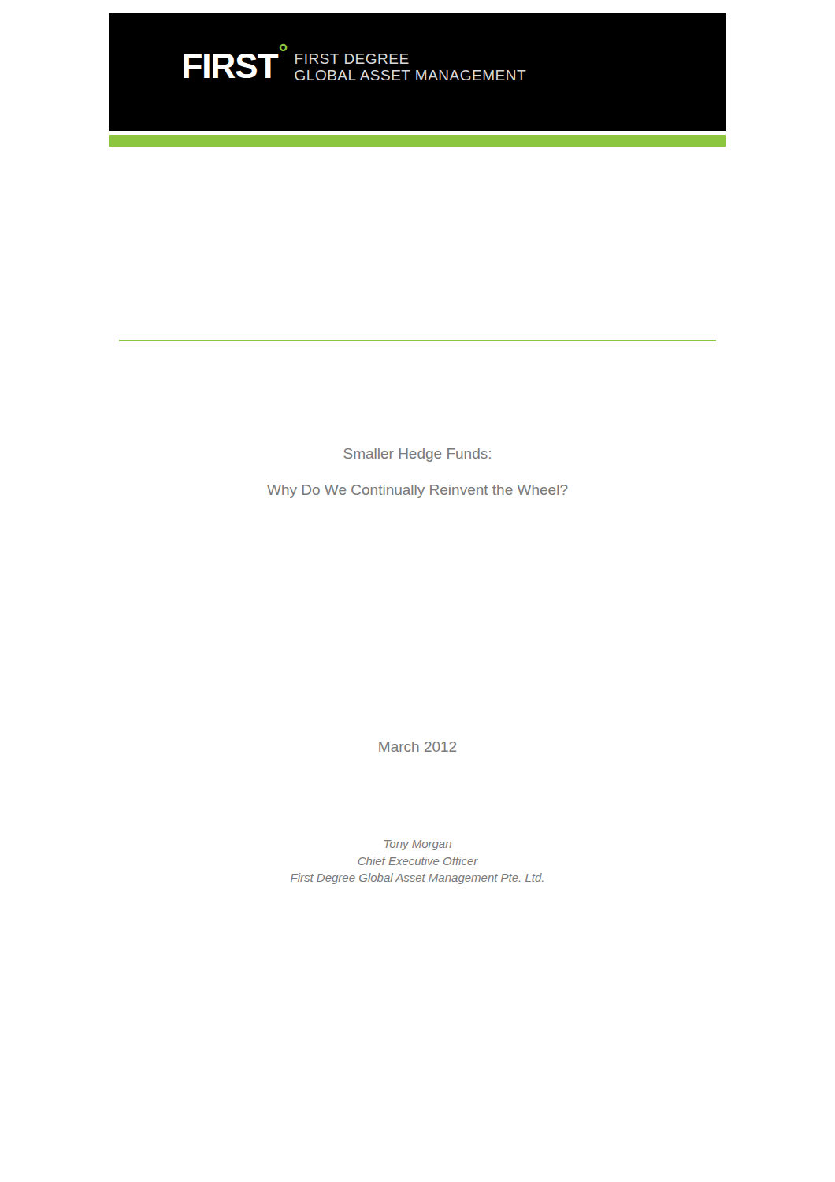FIRST° FIRST DEGREEGLOBAL ASSET MANAGEMENT
Smaller Hedge Funds:
Why Do We Continually Reinvent the Wheel?
March 2012
Tony Morgan
Chief Executive Officer
First Degree Global Asset Management Pte. Ltd.